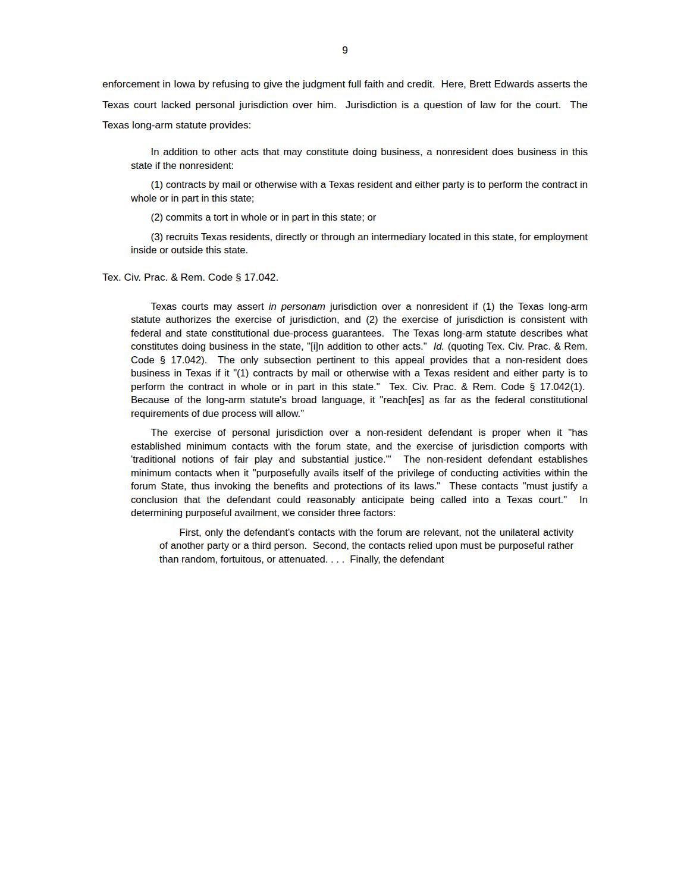9
enforcement in Iowa by refusing to give the judgment full faith and credit. Here, Brett Edwards asserts the Texas court lacked personal jurisdiction over him. Jurisdiction is a question of law for the court. The Texas long-arm statute provides:
In addition to other acts that may constitute doing business, a nonresident does business in this state if the nonresident:
(1) contracts by mail or otherwise with a Texas resident and either party is to perform the contract in whole or in part in this state;
(2) commits a tort in whole or in part in this state; or
(3) recruits Texas residents, directly or through an intermediary located in this state, for employment inside or outside this state.
Tex. Civ. Prac. & Rem. Code § 17.042.
Texas courts may assert in personam jurisdiction over a nonresident if (1) the Texas long-arm statute authorizes the exercise of jurisdiction, and (2) the exercise of jurisdiction is consistent with federal and state constitutional due-process guarantees. The Texas long-arm statute describes what constitutes doing business in the state, "[i]n addition to other acts." Id. (quoting Tex. Civ. Prac. & Rem. Code § 17.042). The only subsection pertinent to this appeal provides that a non-resident does business in Texas if it "(1) contracts by mail or otherwise with a Texas resident and either party is to perform the contract in whole or in part in this state." Tex. Civ. Prac. & Rem. Code § 17.042(1). Because of the long-arm statute's broad language, it "reach[es] as far as the federal constitutional requirements of due process will allow."
The exercise of personal jurisdiction over a non-resident defendant is proper when it "has established minimum contacts with the forum state, and the exercise of jurisdiction comports with 'traditional notions of fair play and substantial justice.'" The non-resident defendant establishes minimum contacts when it "purposefully avails itself of the privilege of conducting activities within the forum State, thus invoking the benefits and protections of its laws." These contacts "must justify a conclusion that the defendant could reasonably anticipate being called into a Texas court." In determining purposeful availment, we consider three factors:
First, only the defendant's contacts with the forum are relevant, not the unilateral activity of another party or a third person. Second, the contacts relied upon must be purposeful rather than random, fortuitous, or attenuated. . . . Finally, the defendant